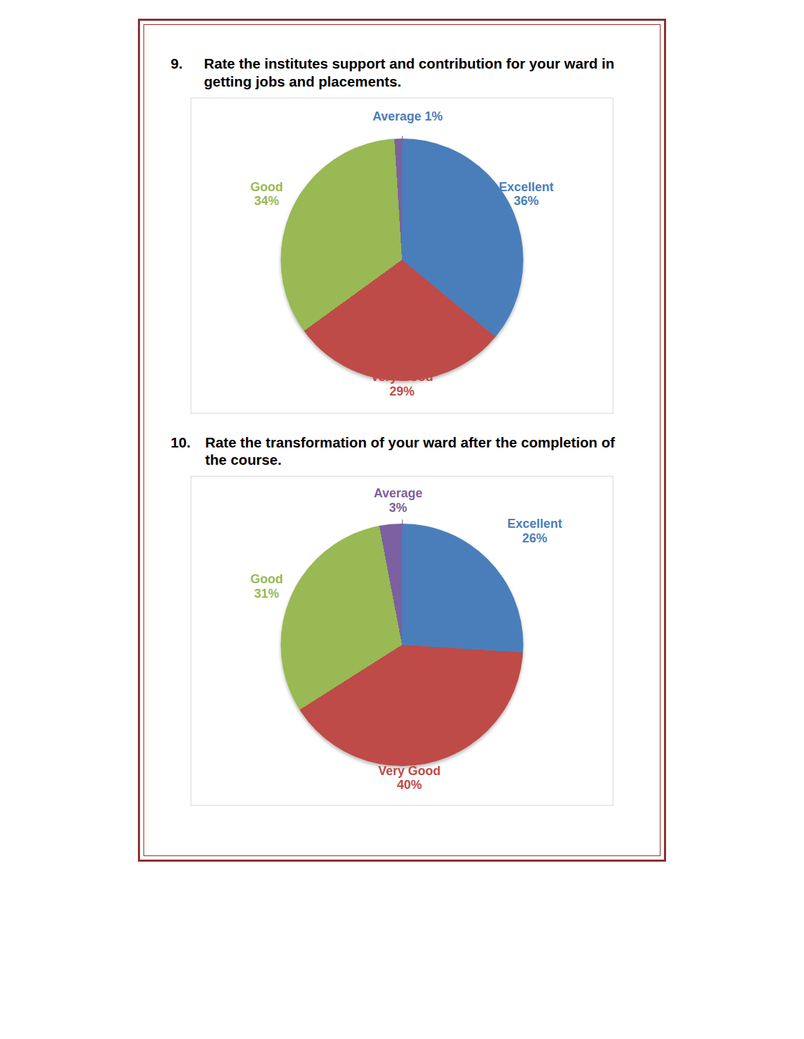9. Rate the institutes support and contribution for your ward in getting jobs and placements.
Average 1%
Good34%
Excellent36%
Very Good29%
10. Rate the transformation of your ward after the completion of the course.
Average3%
Good31%
Excellent26%
Very Good40%